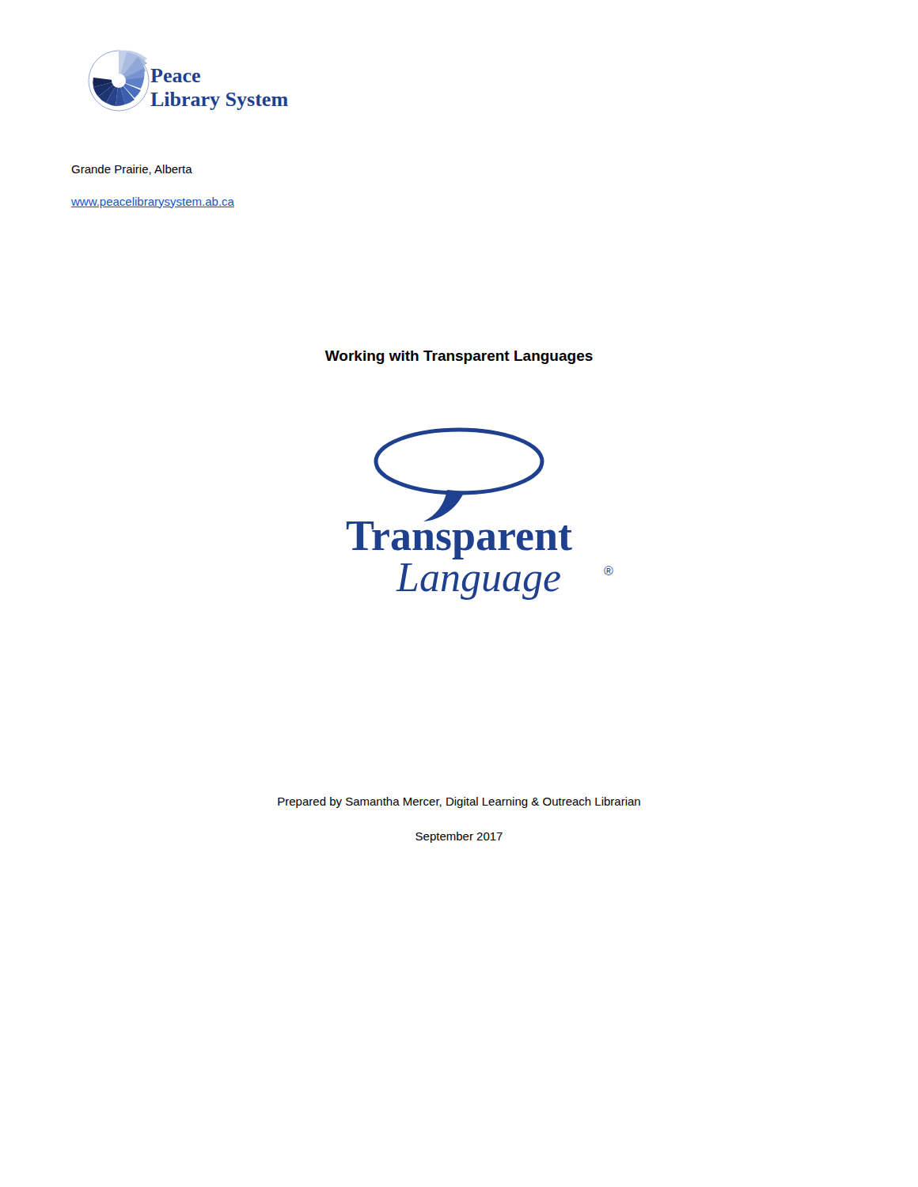Peace Library System
Grande Prairie, Alberta
www.peacelibrarysystem.ab.ca
Working with Transparent Languages
Transparent Language ®
Prepared by Samantha Mercer, Digital Learning & Outreach Librarian
September 2017